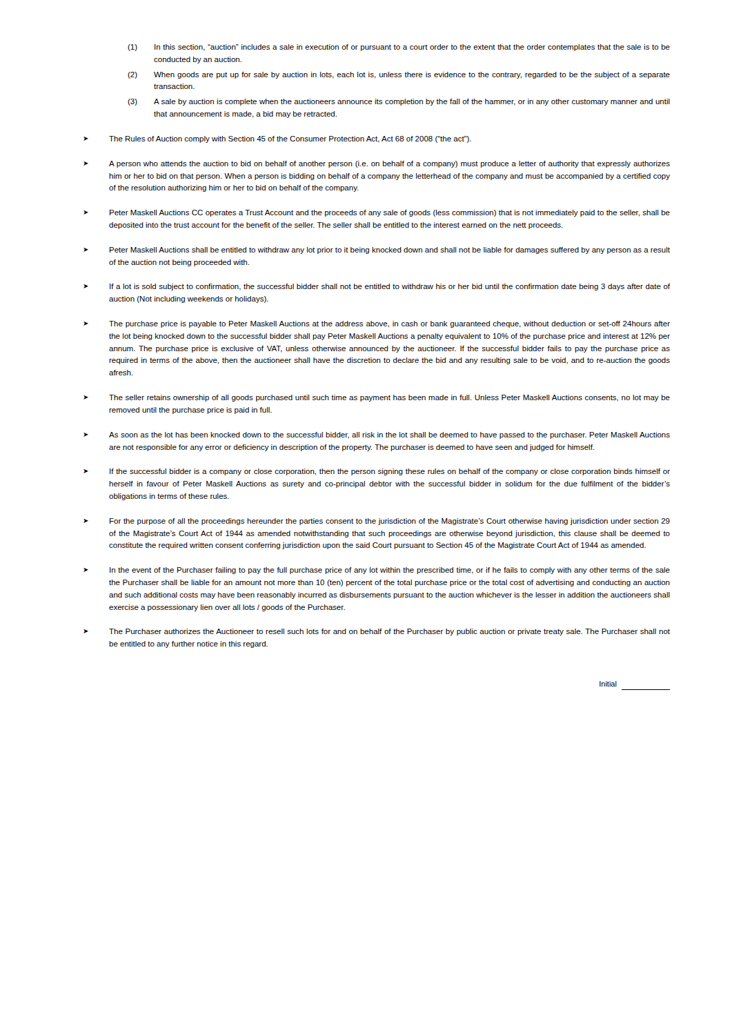(1) In this section, “auction” includes a sale in execution of or pursuant to a court order to the extent that the order contemplates that the sale is to be conducted by an auction.
(2) When goods are put up for sale by auction in lots, each lot is, unless there is evidence to the contrary, regarded to be the subject of a separate transaction.
(3) A sale by auction is complete when the auctioneers announce its completion by the fall of the hammer, or in any other customary manner and until that announcement is made, a bid may be retracted.
The Rules of Auction comply with Section 45 of the Consumer Protection Act, Act 68 of 2008 (“the act”).
A person who attends the auction to bid on behalf of another person (i.e. on behalf of a company) must produce a letter of authority that expressly authorizes him or her to bid on that person. When a person is bidding on behalf of a company the letterhead of the company and must be accompanied by a certified copy of the resolution authorizing him or her to bid on behalf of the company.
Peter Maskell Auctions CC operates a Trust Account and the proceeds of any sale of goods (less commission) that is not immediately paid to the seller, shall be deposited into the trust account for the benefit of the seller. The seller shall be entitled to the interest earned on the nett proceeds.
Peter Maskell Auctions shall be entitled to withdraw any lot prior to it being knocked down and shall not be liable for damages suffered by any person as a result of the auction not being proceeded with.
If a lot is sold subject to confirmation, the successful bidder shall not be entitled to withdraw his or her bid until the confirmation date being 3 days after date of auction (Not including weekends or holidays).
The purchase price is payable to Peter Maskell Auctions at the address above, in cash or bank guaranteed cheque, without deduction or set-off 24hours after the lot being knocked down to the successful bidder shall pay Peter Maskell Auctions a penalty equivalent to 10% of the purchase price and interest at 12% per annum. The purchase price is exclusive of VAT, unless otherwise announced by the auctioneer. If the successful bidder fails to pay the purchase price as required in terms of the above, then the auctioneer shall have the discretion to declare the bid and any resulting sale to be void, and to re-auction the goods afresh.
The seller retains ownership of all goods purchased until such time as payment has been made in full. Unless Peter Maskell Auctions consents, no lot may be removed until the purchase price is paid in full.
As soon as the lot has been knocked down to the successful bidder, all risk in the lot shall be deemed to have passed to the purchaser. Peter Maskell Auctions are not responsible for any error or deficiency in description of the property. The purchaser is deemed to have seen and judged for himself.
If the successful bidder is a company or close corporation, then the person signing these rules on behalf of the company or close corporation binds himself or herself in favour of Peter Maskell Auctions as surety and co-principal debtor with the successful bidder in solidum for the due fulfilment of the bidder’s obligations in terms of these rules.
For the purpose of all the proceedings hereunder the parties consent to the jurisdiction of the Magistrate’s Court otherwise having jurisdiction under section 29 of the Magistrate’s Court Act of 1944 as amended notwithstanding that such proceedings are otherwise beyond jurisdiction, this clause shall be deemed to constitute the required written consent conferring jurisdiction upon the said Court pursuant to Section 45 of the Magistrate Court Act of 1944 as amended.
In the event of the Purchaser failing to pay the full purchase price of any lot within the prescribed time, or if he fails to comply with any other terms of the sale the Purchaser shall be liable for an amount not more than 10 (ten) percent of the total purchase price or the total cost of advertising and conducting an auction and such additional costs may have been reasonably incurred as disbursements pursuant to the auction whichever is the lesser in addition the auctioneers shall exercise a possessionary lien over all lots / goods of the Purchaser.
The Purchaser authorizes the Auctioneer to resell such lots for and on behalf of the Purchaser by public auction or private treaty sale. The Purchaser shall not be entitled to any further notice in this regard.
Initial